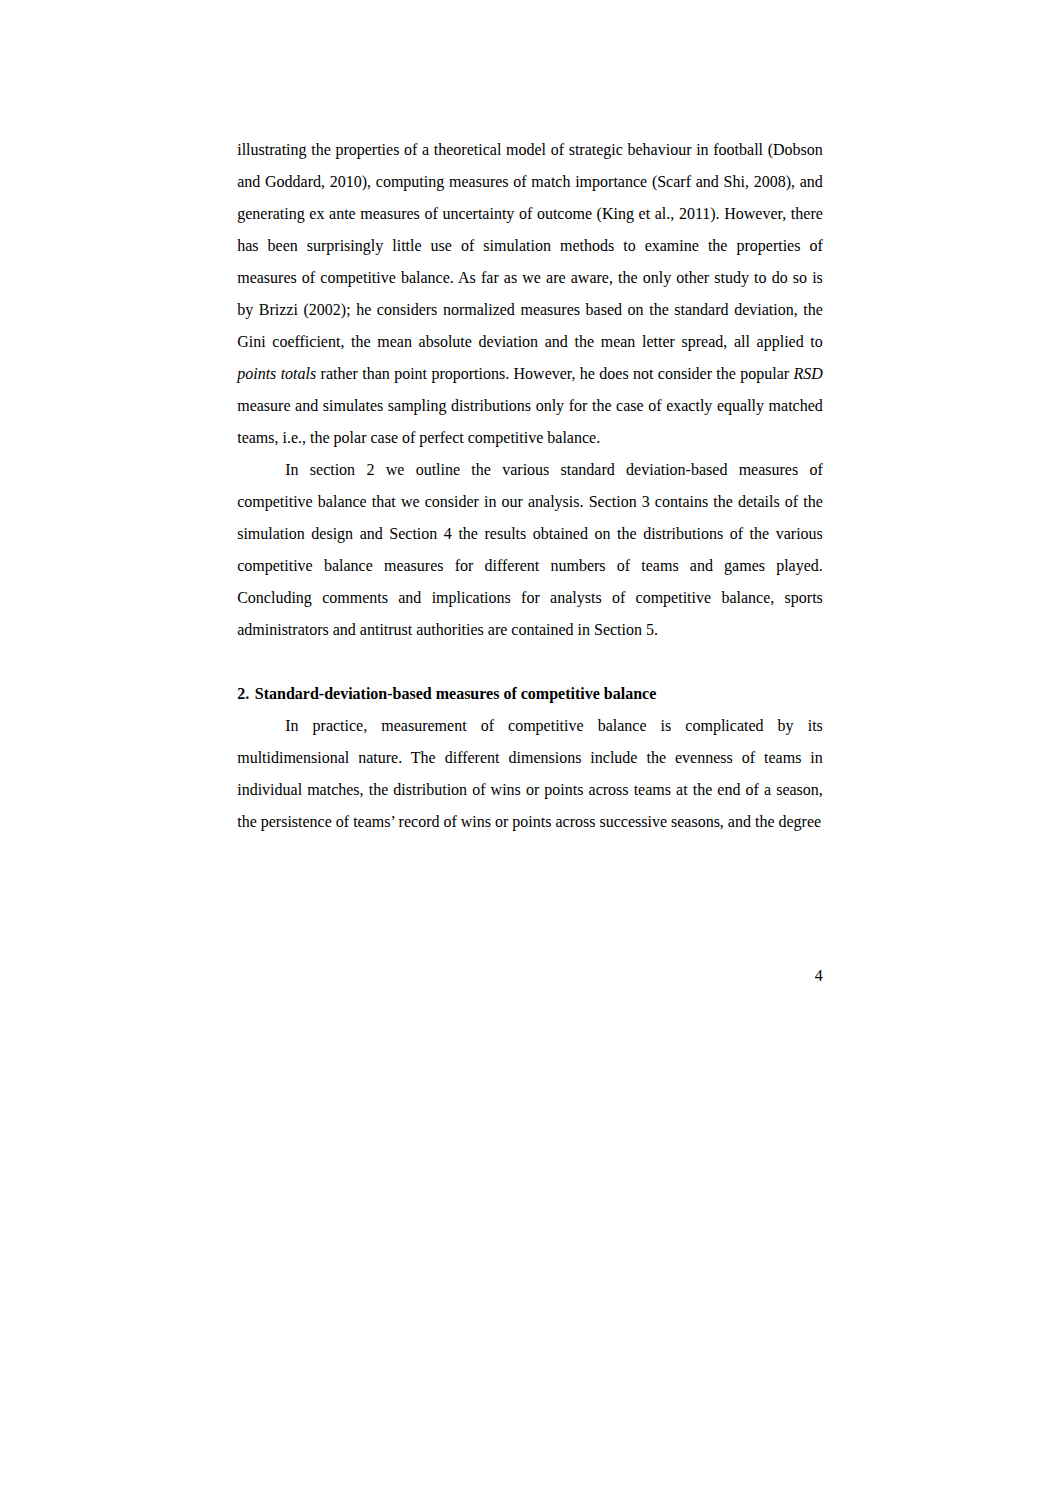illustrating the properties of a theoretical model of strategic behaviour in football (Dobson and Goddard, 2010), computing measures of match importance (Scarf and Shi, 2008), and generating ex ante measures of uncertainty of outcome (King et al., 2011). However, there has been surprisingly little use of simulation methods to examine the properties of measures of competitive balance. As far as we are aware, the only other study to do so is by Brizzi (2002); he considers normalized measures based on the standard deviation, the Gini coefficient, the mean absolute deviation and the mean letter spread, all applied to points totals rather than point proportions. However, he does not consider the popular RSD measure and simulates sampling distributions only for the case of exactly equally matched teams, i.e., the polar case of perfect competitive balance.
In section 2 we outline the various standard deviation-based measures of competitive balance that we consider in our analysis. Section 3 contains the details of the simulation design and Section 4 the results obtained on the distributions of the various competitive balance measures for different numbers of teams and games played. Concluding comments and implications for analysts of competitive balance, sports administrators and antitrust authorities are contained in Section 5.
2. Standard-deviation-based measures of competitive balance
In practice, measurement of competitive balance is complicated by its multidimensional nature. The different dimensions include the evenness of teams in individual matches, the distribution of wins or points across teams at the end of a season, the persistence of teams’ record of wins or points across successive seasons, and the degree
4